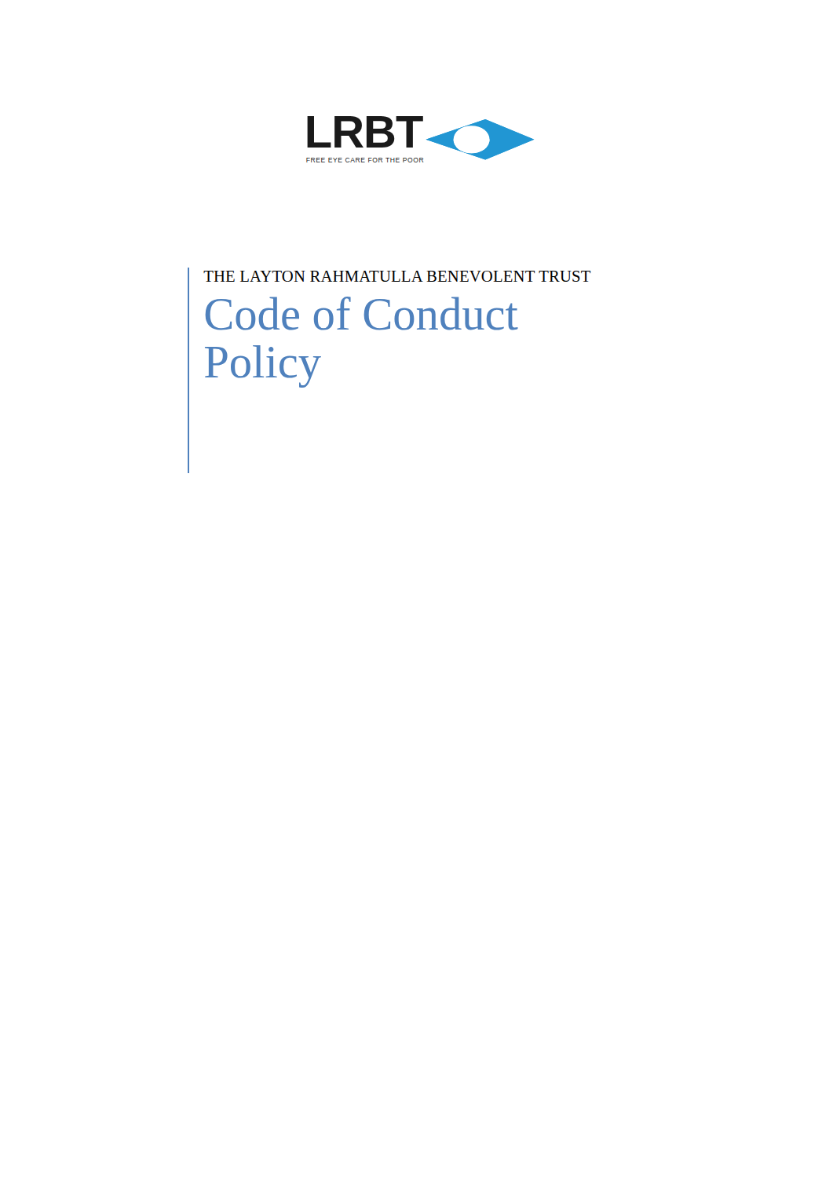LRBT
Free Eye Care for the Poor
THE LAYTON RAHMATULLA BENEVOLENT TRUST
Code of Conduct Policy